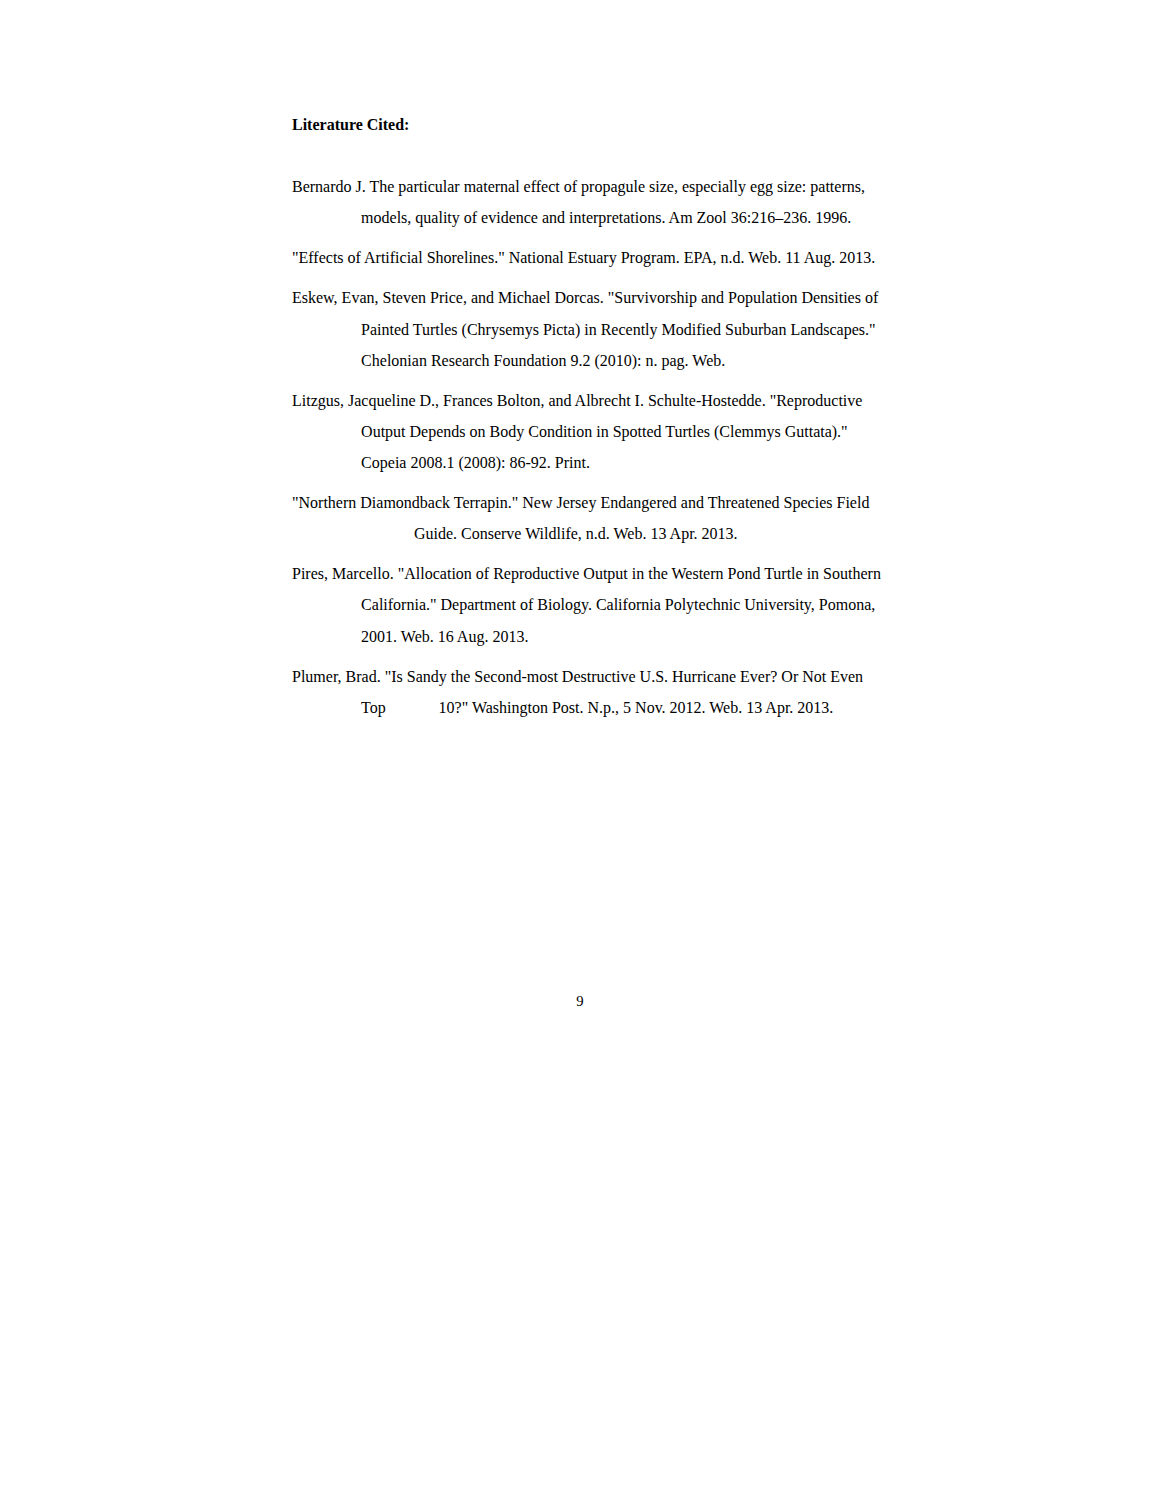Literature Cited:
Bernardo J. The particular maternal effect of propagule size, especially egg size: patterns, models, quality of evidence and interpretations. Am Zool 36:216–236. 1996.
"Effects of Artificial Shorelines." National Estuary Program. EPA, n.d. Web. 11 Aug. 2013.
Eskew, Evan, Steven Price, and Michael Dorcas. "Survivorship and Population Densities of Painted Turtles (Chrysemys Picta) in Recently Modified Suburban Landscapes." Chelonian Research Foundation 9.2 (2010): n. pag. Web.
Litzgus, Jacqueline D., Frances Bolton, and Albrecht I. Schulte-Hostedde. "Reproductive Output Depends on Body Condition in Spotted Turtles (Clemmys Guttata)." Copeia 2008.1 (2008): 86-92. Print.
"Northern Diamondback Terrapin." New Jersey Endangered and Threatened Species Field Guide. Conserve Wildlife, n.d. Web. 13 Apr. 2013.
Pires, Marcello. "Allocation of Reproductive Output in the Western Pond Turtle in Southern California." Department of Biology. California Polytechnic University, Pomona, 2001. Web. 16 Aug. 2013.
Plumer, Brad. "Is Sandy the Second-most Destructive U.S. Hurricane Ever? Or Not Even Top 10?" Washington Post. N.p., 5 Nov. 2012. Web. 13 Apr. 2013.
9